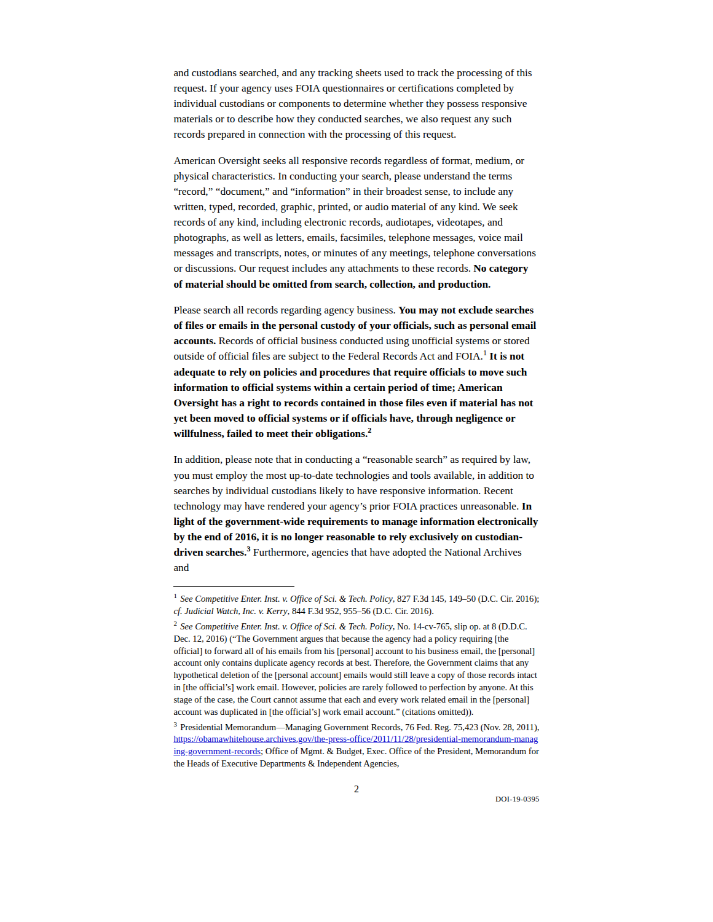and custodians searched, and any tracking sheets used to track the processing of this request. If your agency uses FOIA questionnaires or certifications completed by individual custodians or components to determine whether they possess responsive materials or to describe how they conducted searches, we also request any such records prepared in connection with the processing of this request.
American Oversight seeks all responsive records regardless of format, medium, or physical characteristics. In conducting your search, please understand the terms “record,” “document,” and “information” in their broadest sense, to include any written, typed, recorded, graphic, printed, or audio material of any kind. We seek records of any kind, including electronic records, audiotapes, videotapes, and photographs, as well as letters, emails, facsimiles, telephone messages, voice mail messages and transcripts, notes, or minutes of any meetings, telephone conversations or discussions. Our request includes any attachments to these records. No category of material should be omitted from search, collection, and production.
Please search all records regarding agency business. You may not exclude searches of files or emails in the personal custody of your officials, such as personal email accounts. Records of official business conducted using unofficial systems or stored outside of official files are subject to the Federal Records Act and FOIA.1 It is not adequate to rely on policies and procedures that require officials to move such information to official systems within a certain period of time; American Oversight has a right to records contained in those files even if material has not yet been moved to official systems or if officials have, through negligence or willfulness, failed to meet their obligations.2
In addition, please note that in conducting a “reasonable search” as required by law, you must employ the most up-to-date technologies and tools available, in addition to searches by individual custodians likely to have responsive information. Recent technology may have rendered your agency’s prior FOIA practices unreasonable. In light of the government-wide requirements to manage information electronically by the end of 2016, it is no longer reasonable to rely exclusively on custodian-driven searches.3 Furthermore, agencies that have adopted the National Archives and
1 See Competitive Enter. Inst. v. Office of Sci. & Tech. Policy, 827 F.3d 145, 149–50 (D.C. Cir. 2016); cf. Judicial Watch, Inc. v. Kerry, 844 F.3d 952, 955–56 (D.C. Cir. 2016).
2 See Competitive Enter. Inst. v. Office of Sci. & Tech. Policy, No. 14-cv-765, slip op. at 8 (D.D.C. Dec. 12, 2016) (“The Government argues that because the agency had a policy requiring [the official] to forward all of his emails from his [personal] account to his business email, the [personal] account only contains duplicate agency records at best. Therefore, the Government claims that any hypothetical deletion of the [personal account] emails would still leave a copy of those records intact in [the official’s] work email. However, policies are rarely followed to perfection by anyone. At this stage of the case, the Court cannot assume that each and every work related email in the [personal] account was duplicated in [the official’s] work email account.” (citations omitted)).
3 Presidential Memorandum—Managing Government Records, 76 Fed. Reg. 75,423 (Nov. 28, 2011), https://obamawhitehouse.archives.gov/the-press-office/2011/11/28/presidential-memorandum-managing-government-records; Office of Mgmt. & Budget, Exec. Office of the President, Memorandum for the Heads of Executive Departments & Independent Agencies,
2
DOI-19-0395